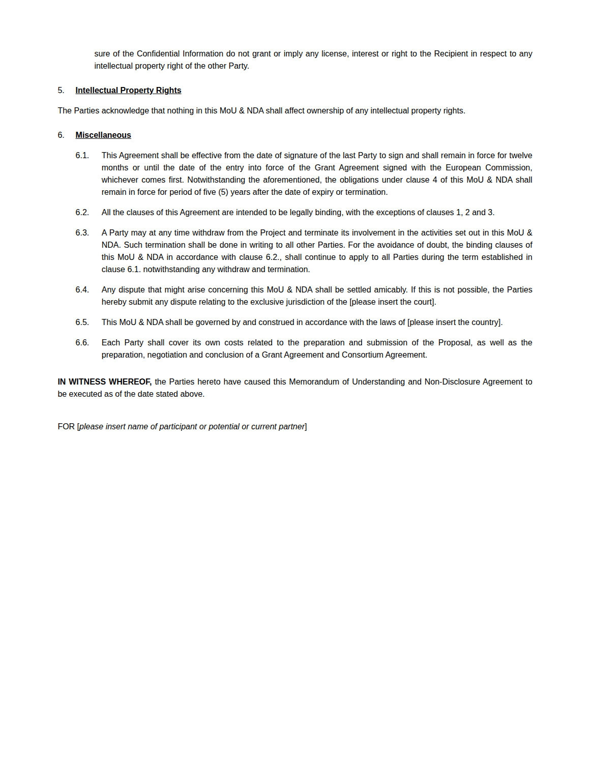sure of the Confidential Information do not grant or imply any license, interest or right to the Recipient in respect to any intellectual property right of the other Party.
5. Intellectual Property Rights
The Parties acknowledge that nothing in this MoU & NDA shall affect ownership of any intellectual property rights.
6. Miscellaneous
6.1.
This Agreement shall be effective from the date of signature of the last Party to sign and shall remain in force for twelve months or until the date of the entry into force of the Grant Agreement signed with the European Commission, whichever comes first. Notwithstanding the aforementioned, the obligations under clause 4 of this MoU & NDA shall remain in force for period of five (5) years after the date of expiry or termination.
6.2.
All the clauses of this Agreement are intended to be legally binding, with the exceptions of clauses 1, 2 and 3.
6.3.
A Party may at any time withdraw from the Project and terminate its involvement in the activities set out in this MoU & NDA. Such termination shall be done in writing to all other Parties. For the avoidance of doubt, the binding clauses of this MoU & NDA in accordance with clause 6.2., shall continue to apply to all Parties during the term established in clause 6.1. notwithstanding any withdraw and termination.
6.4.
Any dispute that might arise concerning this MoU & NDA shall be settled amicably. If this is not possible, the Parties hereby submit any dispute relating to the exclusive jurisdiction of the [please insert the court].
6.5.
This MoU & NDA shall be governed by and construed in accordance with the laws of [please insert the country].
6.6.
Each Party shall cover its own costs related to the preparation and submission of the Proposal, as well as the preparation, negotiation and conclusion of a Grant Agreement and Consortium Agreement.
IN WITNESS WHEREOF, the Parties hereto have caused this Memorandum of Understanding and Non-Disclosure Agreement to be executed as of the date stated above.
FOR [please insert name of participant or potential or current partner]